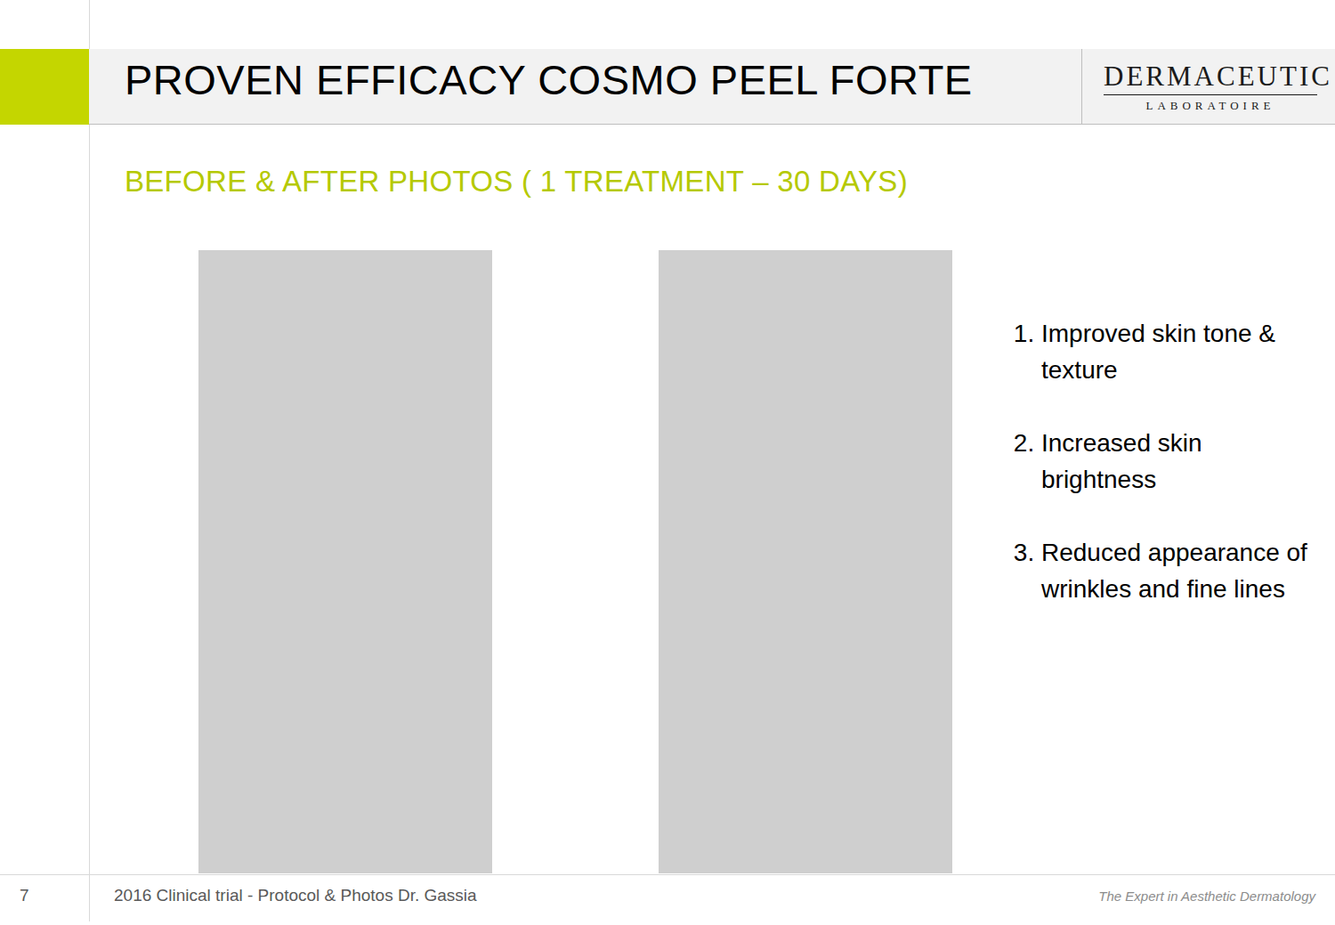PROVEN EFFICACY COSMO PEEL FORTE
DERMACEUTIC
LABORATOIRE
BEFORE & AFTER PHOTOS ( 1 TREATMENT – 30 DAYS)
Improved skin tone & texture
Increased skin brightness
Reduced appearance of wrinkles and fine lines
7
2016 Clinical trial - Protocol & Photos Dr. Gassia
The Expert in Aesthetic Dermatology